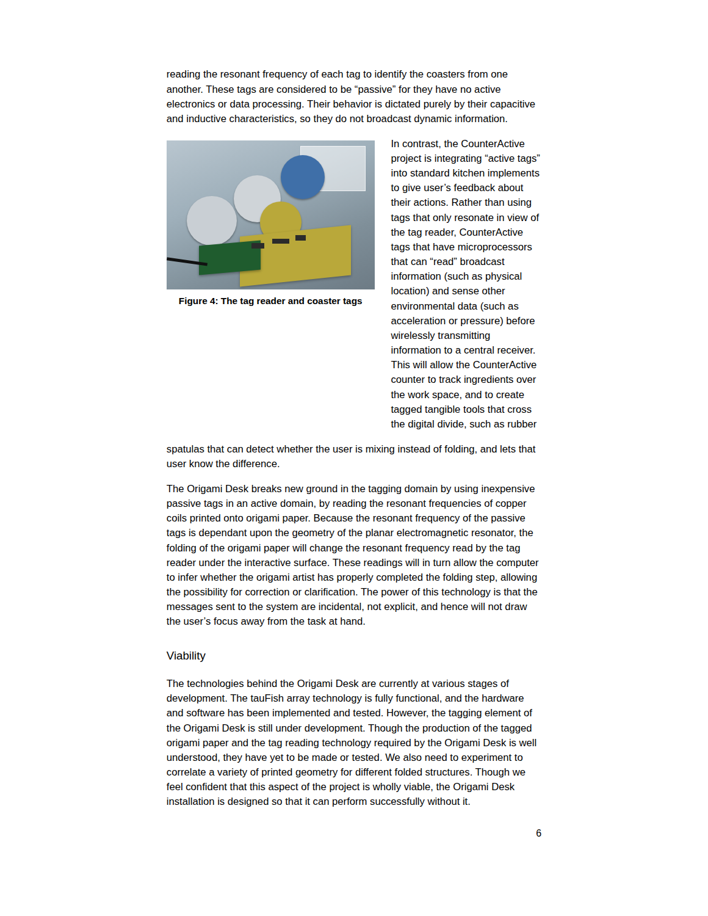reading the resonant frequency of each tag to identify the coasters from one another. These tags are considered to be “passive” for they have no active electronics or data processing. Their behavior is dictated purely by their capacitive and inductive characteristics, so they do not broadcast dynamic information.
Figure 4: The tag reader and coaster tags
In contrast, the CounterActive project is integrating “active tags” into standard kitchen implements to give user’s feedback about their actions. Rather than using tags that only resonate in view of the tag reader, CounterActive tags that have microprocessors that can “read” broadcast information (such as physical location) and sense other environmental data (such as acceleration or pressure) before wirelessly transmitting information to a central receiver. This will allow the CounterActive counter to track ingredients over the work space, and to create tagged tangible tools that cross the digital divide, such as rubber
spatulas that can detect whether the user is mixing instead of folding, and lets that user know the difference.
The Origami Desk breaks new ground in the tagging domain by using inexpensive passive tags in an active domain, by reading the resonant frequencies of copper coils printed onto origami paper. Because the resonant frequency of the passive tags is dependant upon the geometry of the planar electromagnetic resonator, the folding of the origami paper will change the resonant frequency read by the tag reader under the interactive surface. These readings will in turn allow the computer to infer whether the origami artist has properly completed the folding step, allowing the possibility for correction or clarification. The power of this technology is that the messages sent to the system are incidental, not explicit, and hence will not draw the user’s focus away from the task at hand.
Viability
The technologies behind the Origami Desk are currently at various stages of development. The tauFish array technology is fully functional, and the hardware and software has been implemented and tested. However, the tagging element of the Origami Desk is still under development. Though the production of the tagged origami paper and the tag reading technology required by the Origami Desk is well understood, they have yet to be made or tested. We also need to experiment to correlate a variety of printed geometry for different folded structures. Though we feel confident that this aspect of the project is wholly viable, the Origami Desk installation is designed so that it can perform successfully without it.
6